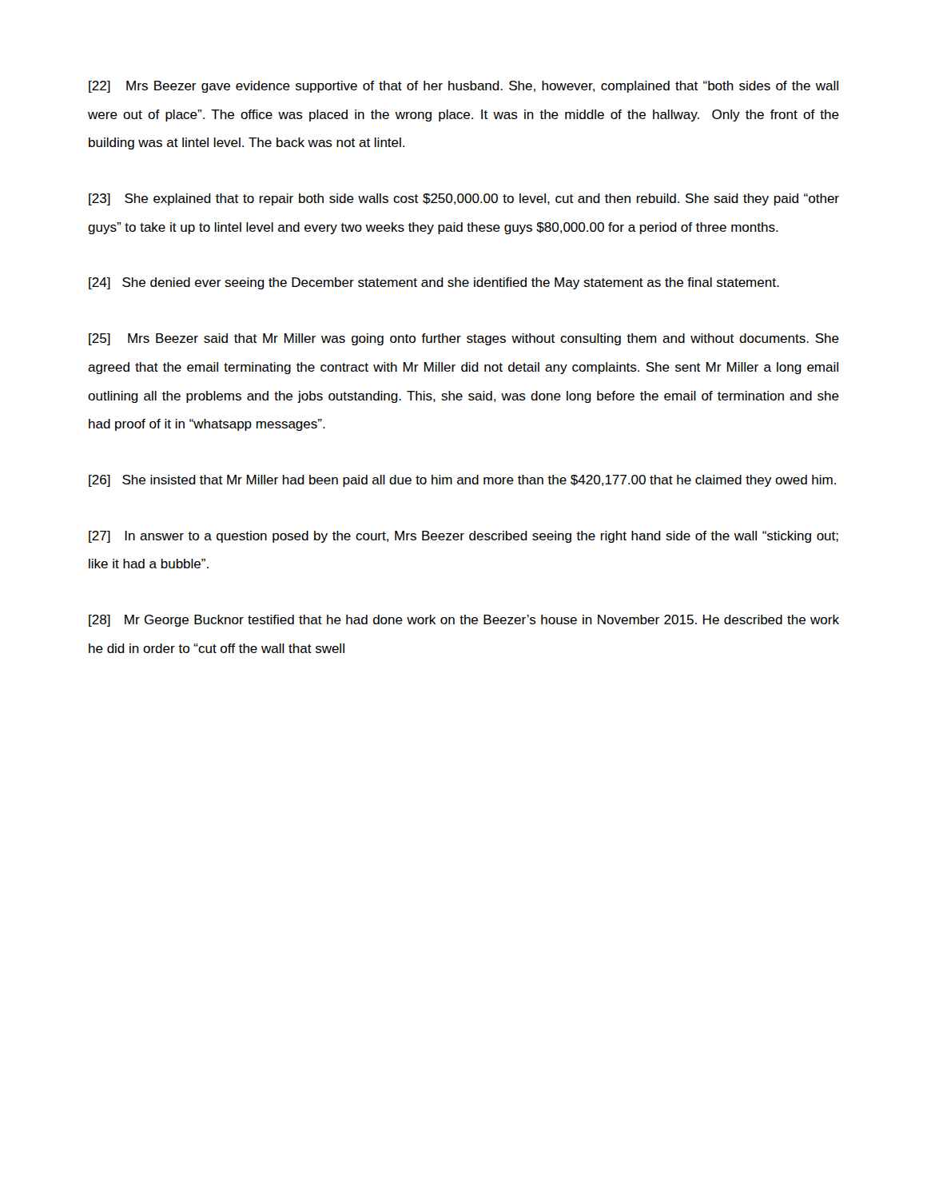[22] Mrs Beezer gave evidence supportive of that of her husband. She, however, complained that “both sides of the wall were out of place”. The office was placed in the wrong place. It was in the middle of the hallway. Only the front of the building was at lintel level. The back was not at lintel.
[23] She explained that to repair both side walls cost $250,000.00 to level, cut and then rebuild. She said they paid “other guys” to take it up to lintel level and every two weeks they paid these guys $80,000.00 for a period of three months.
[24] She denied ever seeing the December statement and she identified the May statement as the final statement.
[25] Mrs Beezer said that Mr Miller was going onto further stages without consulting them and without documents. She agreed that the email terminating the contract with Mr Miller did not detail any complaints. She sent Mr Miller a long email outlining all the problems and the jobs outstanding. This, she said, was done long before the email of termination and she had proof of it in “whatsapp messages”.
[26] She insisted that Mr Miller had been paid all due to him and more than the $420,177.00 that he claimed they owed him.
[27] In answer to a question posed by the court, Mrs Beezer described seeing the right hand side of the wall “sticking out; like it had a bubble”.
[28] Mr George Bucknor testified that he had done work on the Beezer’s house in November 2015. He described the work he did in order to “cut off the wall that swell